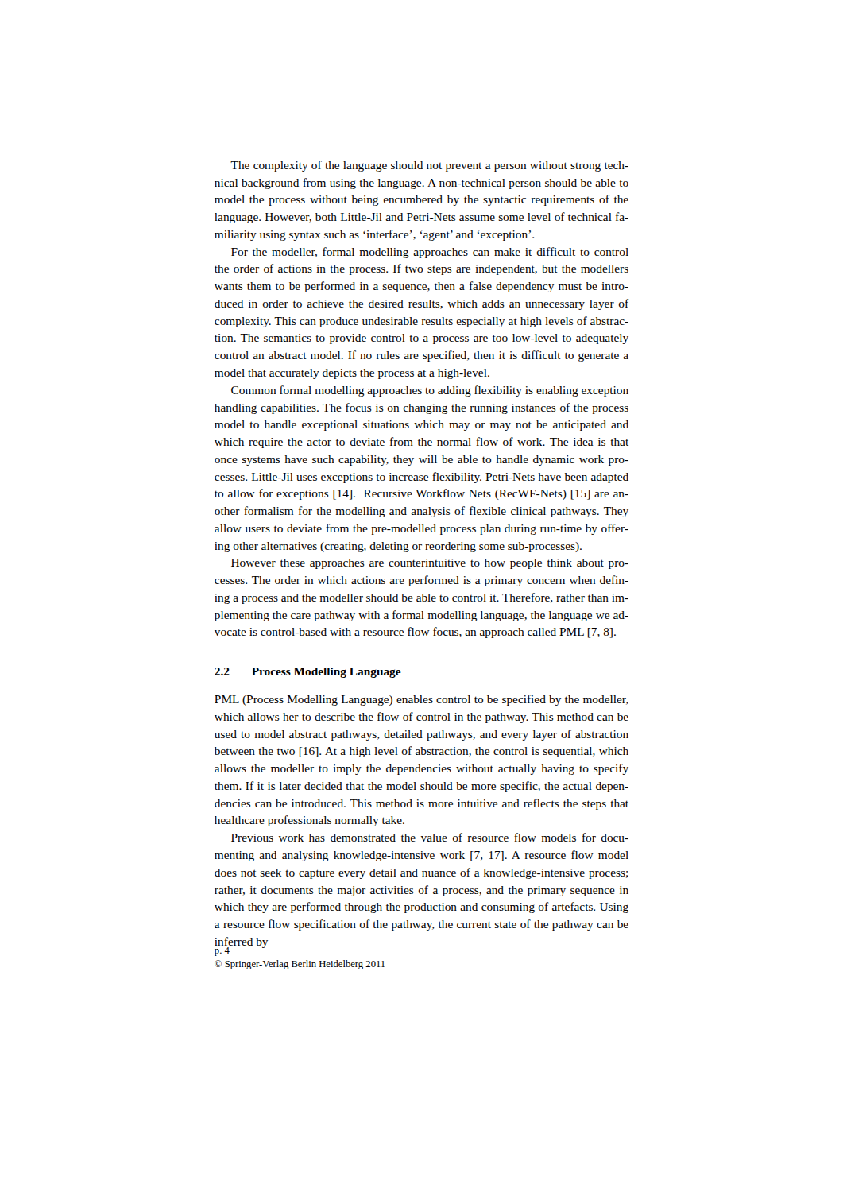The complexity of the language should not prevent a person without strong technical background from using the language. A non-technical person should be able to model the process without being encumbered by the syntactic requirements of the language. However, both Little-Jil and Petri-Nets assume some level of technical familiarity using syntax such as ‘interface’, ‘agent’ and ‘exception’.
For the modeller, formal modelling approaches can make it difficult to control the order of actions in the process. If two steps are independent, but the modellers wants them to be performed in a sequence, then a false dependency must be introduced in order to achieve the desired results, which adds an unnecessary layer of complexity. This can produce undesirable results especially at high levels of abstraction. The semantics to provide control to a process are too low-level to adequately control an abstract model. If no rules are specified, then it is difficult to generate a model that accurately depicts the process at a high-level.
Common formal modelling approaches to adding flexibility is enabling exception handling capabilities. The focus is on changing the running instances of the process model to handle exceptional situations which may or may not be anticipated and which require the actor to deviate from the normal flow of work. The idea is that once systems have such capability, they will be able to handle dynamic work processes. Little-Jil uses exceptions to increase flexibility. Petri-Nets have been adapted to allow for exceptions [14]. Recursive Workflow Nets (RecWF-Nets) [15] are another formalism for the modelling and analysis of flexible clinical pathways. They allow users to deviate from the pre-modelled process plan during run-time by offering other alternatives (creating, deleting or reordering some sub-processes).
However these approaches are counterintuitive to how people think about processes. The order in which actions are performed is a primary concern when defining a process and the modeller should be able to control it. Therefore, rather than implementing the care pathway with a formal modelling language, the language we advocate is control-based with a resource flow focus, an approach called PML [7, 8].
2.2 Process Modelling Language
PML (Process Modelling Language) enables control to be specified by the modeller, which allows her to describe the flow of control in the pathway. This method can be used to model abstract pathways, detailed pathways, and every layer of abstraction between the two [16]. At a high level of abstraction, the control is sequential, which allows the modeller to imply the dependencies without actually having to specify them. If it is later decided that the model should be more specific, the actual dependencies can be introduced. This method is more intuitive and reflects the steps that healthcare professionals normally take.
Previous work has demonstrated the value of resource flow models for documenting and analysing knowledge-intensive work [7, 17]. A resource flow model does not seek to capture every detail and nuance of a knowledge-intensive process; rather, it documents the major activities of a process, and the primary sequence in which they are performed through the production and consuming of artefacts. Using a resource flow specification of the pathway, the current state of the pathway can be inferred by
p. 4
© Springer-Verlag Berlin Heidelberg 2011